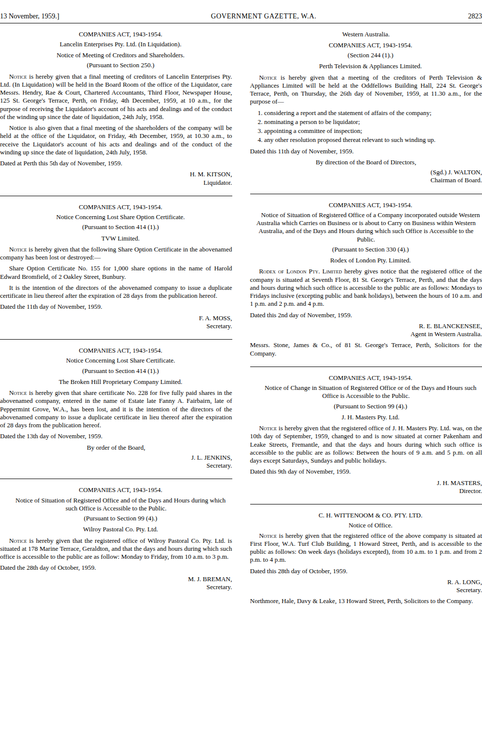13 November, 1959.] GOVERNMENT GAZETTE, W.A. 2823
COMPANIES ACT, 1943-1954.
Lancelin Enterprises Pty. Ltd. (In Liquidation).
Notice of Meeting of Creditors and Shareholders.
(Pursuant to Section 250.)
Notice is hereby given that a final meeting of creditors of Lancelin Enterprises Pty. Ltd. (In Liquidation) will be held in the Board Room of the office of the Liquidator, care Messrs. Hendry, Rae & Court, Chartered Accountants, Third Floor, Newspaper House, 125 St. George's Terrace, Perth, on Friday, 4th December, 1959, at 10 a.m., for the purpose of receiving the Liquidator's account of his acts and dealings and of the conduct of the winding up since the date of liquidation, 24th July, 1958.
Notice is also given that a final meeting of the shareholders of the company will be held at the office of the Liquidator, on Friday, 4th December, 1959, at 10.30 a.m., to receive the Liquidator's account of his acts and dealings and of the conduct of the winding up since the date of liquidation, 24th July, 1958.
Dated at Perth this 5th day of November, 1959.
H. M. KITSON, Liquidator.
COMPANIES ACT, 1943-1954.
Notice Concerning Lost Share Option Certificate.
(Pursuant to Section 414 (1).)
TVW Limited.
Notice is hereby given that the following Share Option Certificate in the abovenamed company has been lost or destroyed:—
Share Option Certificate No. 155 for 1,000 share options in the name of Harold Edward Bromfield, of 2 Oakley Street, Bunbury.
It is the intention of the directors of the abovenamed company to issue a duplicate certificate in lieu thereof after the expiration of 28 days from the publication hereof.
Dated the 11th day of November, 1959.
F. A. MOSS, Secretary.
COMPANIES ACT, 1943-1954.
Notice Concerning Lost Share Certificate.
(Pursuant to Section 414 (1).)
The Broken Hill Proprietary Company Limited.
Notice is hereby given that share certificate No. 228 for five fully paid shares in the abovenamed company, entered in the name of Estate late Fanny A. Fairbairn, late of Peppermint Grove, W.A., has been lost, and it is the intention of the directors of the abovenamed company to issue a duplicate certificate in lieu thereof after the expiration of 28 days from the publication hereof.
Dated the 13th day of November, 1959.
By order of the Board,
J. L. JENKINS, Secretary.
COMPANIES ACT, 1943-1954.
Notice of Situation of Registered Office and of the Days and Hours during which such Office is Accessible to the Public.
(Pursuant to Section 99 (4).)
Wilroy Pastoral Co. Pty. Ltd.
Notice is hereby given that the registered office of Wilroy Pastoral Co. Pty. Ltd. is situated at 178 Marine Terrace, Geraldton, and that the days and hours during which such office is accessible to the public are as follow: Monday to Friday, from 10 a.m. to 3 p.m.
Dated the 28th day of October, 1959.
M. J. BREMAN, Secretary.
Western Australia.
COMPANIES ACT, 1943-1954.
(Section 244 (1).)
Perth Television & Appliances Limited.
Notice is hereby given that a meeting of the creditors of Perth Television & Appliances Limited will be held at the Oddfellows Building Hall, 224 St. George's Terrace, Perth, on Thursday, the 26th day of November, 1959, at 11.30 a.m., for the purpose of—
considering a report and the statement of affairs of the company;
nominating a person to be liquidator;
appointing a committee of inspection;
any other resolution proposed thereat relevant to such winding up.
Dated this 11th day of November, 1959.
By direction of the Board of Directors,
(Sgd.) J. WALTON, Chairman of Board.
COMPANIES ACT, 1943-1954.
Notice of Situation of Registered Office of a Company incorporated outside Western Australia which Carries on Business or is about to Carry on Business within Western Australia, and of the Days and Hours during which such Office is Accessible to the Public.
(Pursuant to Section 330 (4).)
Rodex of London Pty. Limited.
Rodex of London Pty. Limited hereby gives notice that the registered office of the company is situated at Seventh Floor, 81 St. George's Terrace, Perth, and that the days and hours during which such office is accessible to the public are as follows: Mondays to Fridays inclusive (excepting public and bank holidays), between the hours of 10 a.m. and 1 p.m. and 2 p.m. and 4 p.m.
Dated this 2nd day of November, 1959.
R. E. BLANCKENSEE, Agent in Western Australia.
Messrs. Stone, James & Co., of 81 St. George's Terrace, Perth, Solicitors for the Company.
COMPANIES ACT, 1943-1954.
Notice of Change in Situation of Registered Office or of the Days and Hours such Office is Accessible to the Public.
(Pursuant to Section 99 (4).)
J. H. Masters Pty. Ltd.
Notice is hereby given that the registered office of J. H. Masters Pty. Ltd. was, on the 10th day of September, 1959, changed to and is now situated at corner Pakenham and Leake Streets, Fremantle, and that the days and hours during which such office is accessible to the public are as follows: Between the hours of 9 a.m. and 5 p.m. on all days except Saturdays, Sundays and public holidays.
Dated this 9th day of November, 1959.
J. H. MASTERS, Director.
C. H. WITTENOOM & CO. PTY. LTD.
Notice of Office.
Notice is hereby given that the registered office of the above company is situated at First Floor, W.A. Turf Club Building, 1 Howard Street, Perth, and is accessible to the public as follows: On week days (holidays excepted), from 10 a.m. to 1 p.m. and from 2 p.m. to 4 p.m.
Dated this 28th day of October, 1959.
R. A. LONG, Secretary.
Northmore, Hale, Davy & Leake, 13 Howard Street, Perth, Solicitors to the Company.